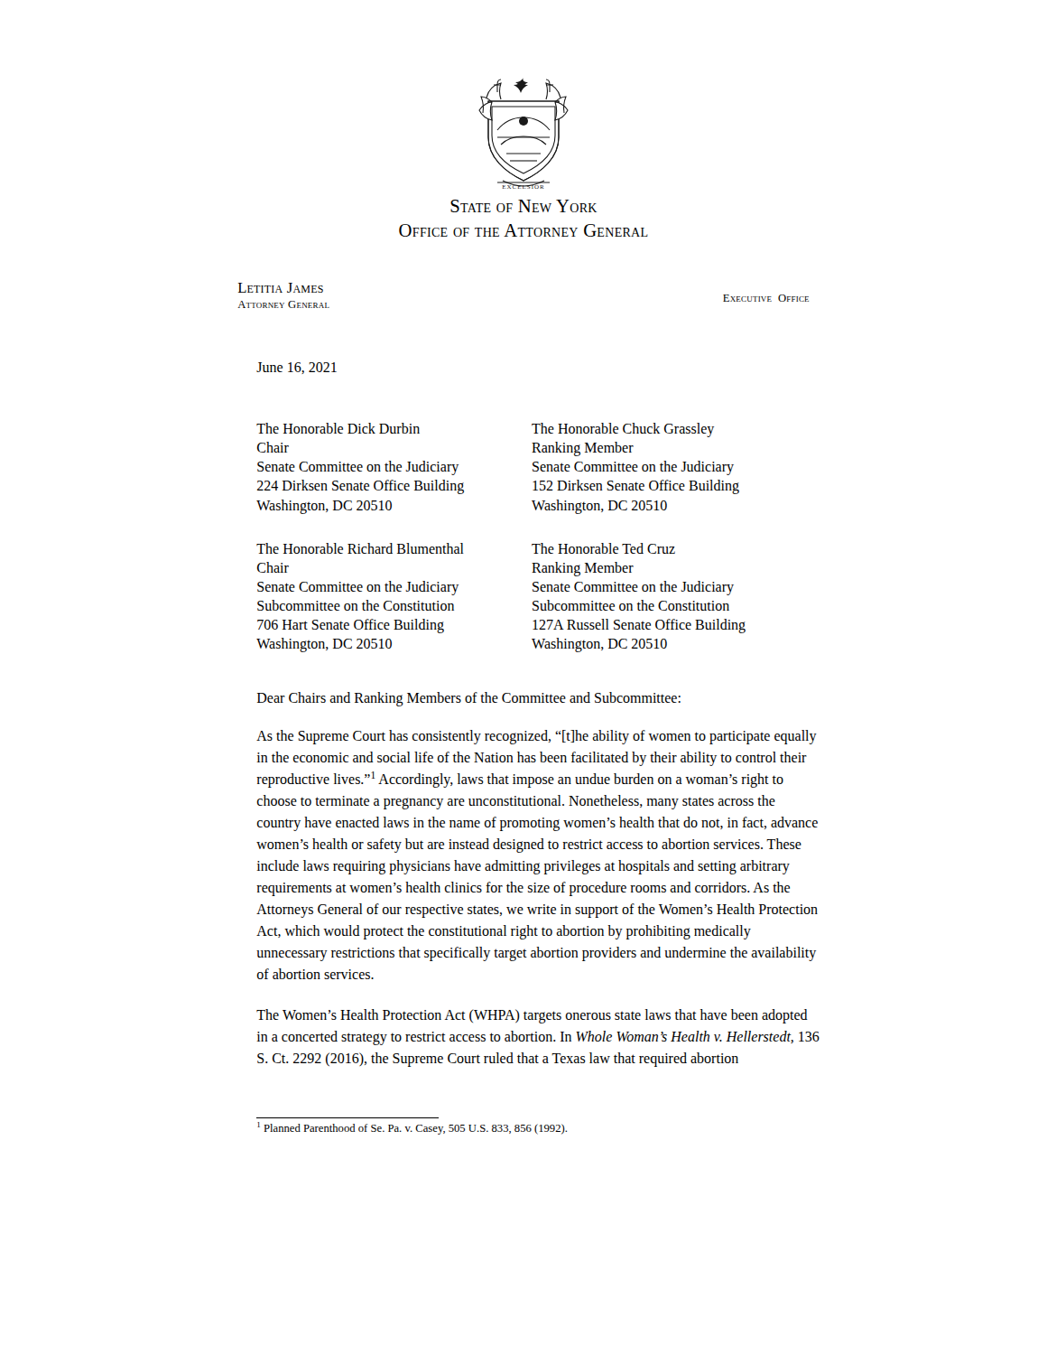EXCELSIOR
State of New York
Office of the Attorney General
Letitia James
Attorney General
Executive Office
June 16, 2021
The Honorable Dick Durbin
Chair
Senate Committee on the Judiciary
224 Dirksen Senate Office Building
Washington, DC 20510
The Honorable Chuck Grassley
Ranking Member
Senate Committee on the Judiciary
152 Dirksen Senate Office Building
Washington, DC 20510
The Honorable Richard Blumenthal
Chair
Senate Committee on the Judiciary
Subcommittee on the Constitution
706 Hart Senate Office Building
Washington, DC 20510
The Honorable Ted Cruz
Ranking Member
Senate Committee on the Judiciary
Subcommittee on the Constitution
127A Russell Senate Office Building
Washington, DC 20510
Dear Chairs and Ranking Members of the Committee and Subcommittee:
As the Supreme Court has consistently recognized, “[t]he ability of women to participate equally in the economic and social life of the Nation has been facilitated by their ability to control their reproductive lives.”1 Accordingly, laws that impose an undue burden on a woman’s right to choose to terminate a pregnancy are unconstitutional. Nonetheless, many states across the country have enacted laws in the name of promoting women’s health that do not, in fact, advance women’s health or safety but are instead designed to restrict access to abortion services. These include laws requiring physicians have admitting privileges at hospitals and setting arbitrary requirements at women’s health clinics for the size of procedure rooms and corridors. As the Attorneys General of our respective states, we write in support of the Women’s Health Protection Act, which would protect the constitutional right to abortion by prohibiting medically unnecessary restrictions that specifically target abortion providers and undermine the availability of abortion services.
The Women’s Health Protection Act (WHPA) targets onerous state laws that have been adopted in a concerted strategy to restrict access to abortion. In Whole Woman’s Health v. Hellerstedt, 136 S. Ct. 2292 (2016), the Supreme Court ruled that a Texas law that required abortion
1 Planned Parenthood of Se. Pa. v. Casey, 505 U.S. 833, 856 (1992).